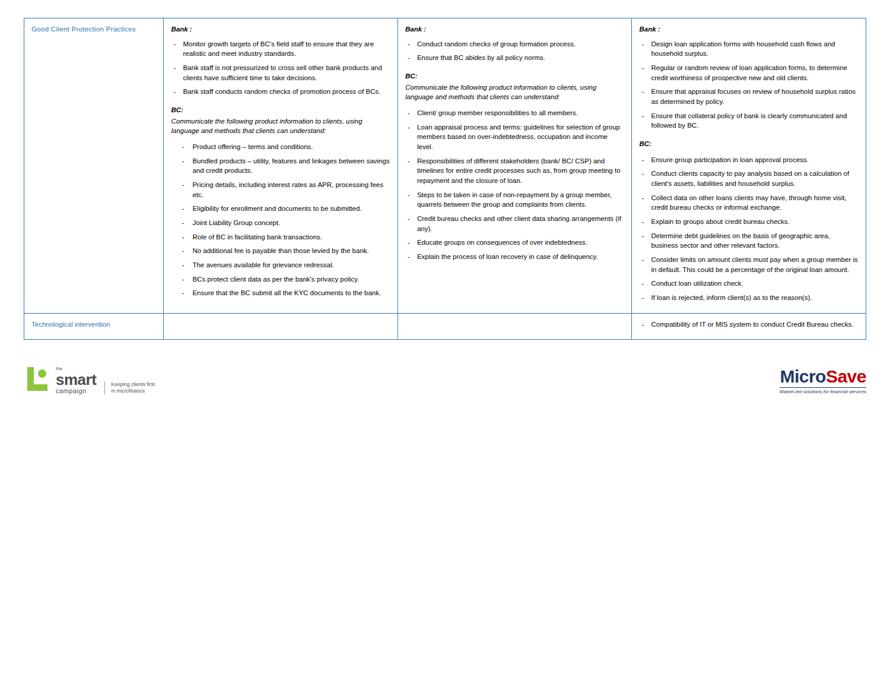| Good Client Protection Practices | Bank : Monitor growth targets of BC's field staff to ensure that they are realistic and meet industry standards. Bank staff is not pressurized to cross sell other bank products and clients have sufficient time to take decisions. Bank staff conducts random checks of promotion process of BCs. BC: Communicate the following product information to clients, using language and methods that clients can understand: Product offering – terms and conditions. Bundled products – utility, features and linkages between savings and credit products. Pricing details, including interest rates as APR, processing fees etc. Eligibility for enrollment and documents to be submitted. Joint Liability Group concept. Role of BC in facilitating bank transactions. No additional fee is payable than those levied by the bank. The avenues available for grievance redressal. BCs protect client data as per the bank's privacy policy. Ensure that the BC submit all the KYC documents to the bank. | Bank : Conduct random checks of group formation process. Ensure that BC abides by all policy norms. BC: Communicate the following product information to clients, using language and methods that clients can understand: Client/ group member responsibilities to all members. Loan appraisal process and terms: guidelines for selection of group members based on over-indebtedness, occupation and income level. Responsibilities of different stakeholders (bank/ BC/ CSP) and timelines for entire credit processes such as, from group meeting to repayment and the closure of loan. Steps to be taken in case of non-repayment by a group member, quarrels between the group and complaints from clients. Credit bureau checks and other client data sharing arrangements (if any). Educate groups on consequences of over indebtedness. Explain the process of loan recovery in case of delinquency. | Bank : Design loan application forms with household cash flows and household surplus. Regular or random review of loan application forms, to determine credit worthiness of prospective new and old clients. Ensure that appraisal focuses on review of household surplus ratios as determined by policy. Ensure that collateral policy of bank is clearly communicated and followed by BC. BC: Ensure group participation in loan approval process. Conduct clients capacity to pay analysis based on a calculation of client's assets, liabilities and household surplus. Collect data on other loans clients may have, through home visit, credit bureau checks or informal exchange. Explain to groups about credit bureau checks. Determine debt guidelines on the basis of geographic area, business sector and other relevant factors. Consider limits on amount clients must pay when a group member is in default. This could be a percentage of the original loan amount. Conduct loan utilization check. If loan is rejected, inform client(s) as to the reason(s). |
| Technological intervention | | | Compatibility of IT or MIS system to conduct Credit Bureau checks. |
the
smart
campaign
Keeping clients first
in microfinance
MicroSave
Market-led solutions for financial services